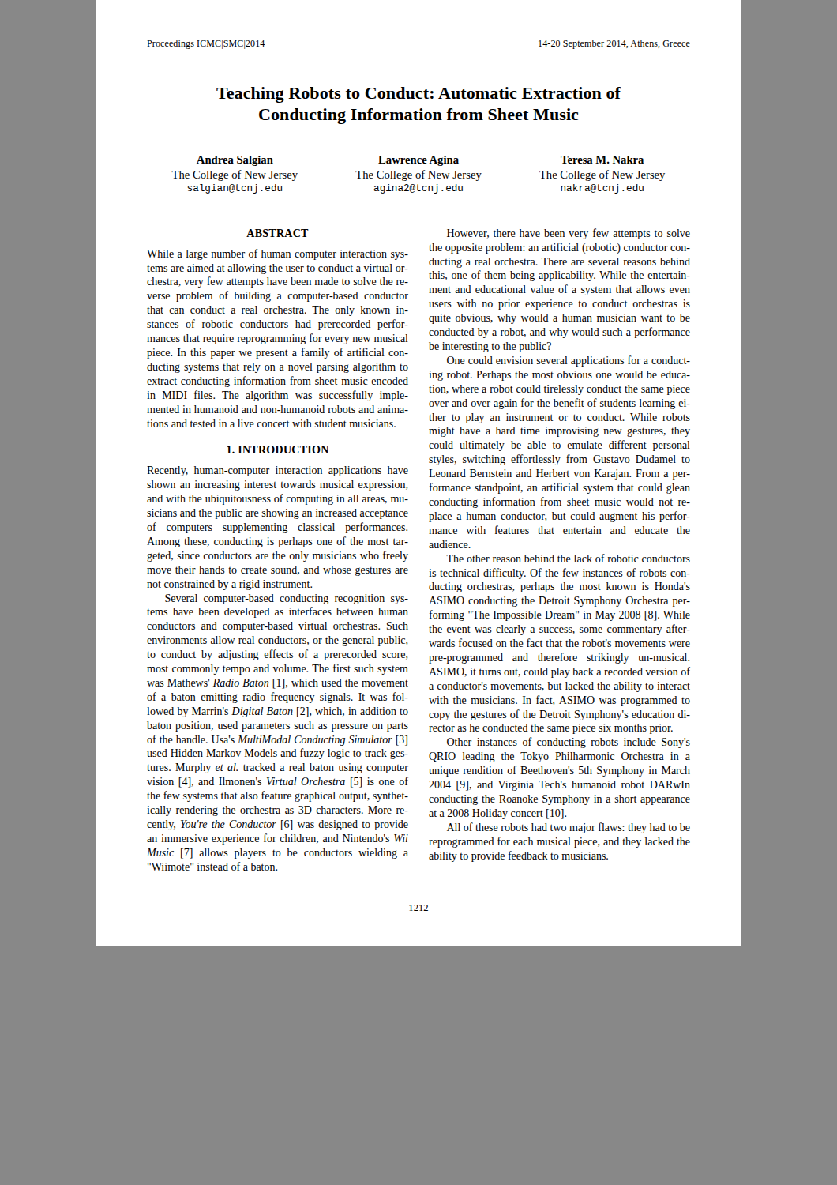Proceedings ICMC|SMC|2014 14-20 September 2014, Athens, Greece
Teaching Robots to Conduct: Automatic Extraction of
Conducting Information from Sheet Music
Andrea Salgian
The College of New Jersey
salgian@tcnj.edu
Lawrence Agina
The College of New Jersey
agina2@tcnj.edu
Teresa M. Nakra
The College of New Jersey
nakra@tcnj.edu
ABSTRACT
While a large number of human computer interaction systems are aimed at allowing the user to conduct a virtual orchestra, very few attempts have been made to solve the reverse problem of building a computer-based conductor that can conduct a real orchestra. The only known instances of robotic conductors had prerecorded performances that require reprogramming for every new musical piece. In this paper we present a family of artificial conducting systems that rely on a novel parsing algorithm to extract conducting information from sheet music encoded in MIDI files. The algorithm was successfully implemented in humanoid and non-humanoid robots and animations and tested in a live concert with student musicians.
1. INTRODUCTION
Recently, human-computer interaction applications have shown an increasing interest towards musical expression, and with the ubiquitousness of computing in all areas, musicians and the public are showing an increased acceptance of computers supplementing classical performances. Among these, conducting is perhaps one of the most targeted, since conductors are the only musicians who freely move their hands to create sound, and whose gestures are not constrained by a rigid instrument.
Several computer-based conducting recognition systems have been developed as interfaces between human conductors and computer-based virtual orchestras. Such environments allow real conductors, or the general public, to conduct by adjusting effects of a prerecorded score, most commonly tempo and volume. The first such system was Mathews' Radio Baton [1], which used the movement of a baton emitting radio frequency signals. It was followed by Marrin's Digital Baton [2], which, in addition to baton position, used parameters such as pressure on parts of the handle. Usa's MultiModal Conducting Simulator [3] used Hidden Markov Models and fuzzy logic to track gestures. Murphy et al. tracked a real baton using computer vision [4], and Ilmonen's Virtual Orchestra [5] is one of the few systems that also feature graphical output, synthetically rendering the orchestra as 3D characters. More recently, You're the Conductor [6] was designed to provide an immersive experience for children, and Nintendo's Wii Music [7] allows players to be conductors wielding a "Wiimote" instead of a baton.
However, there have been very few attempts to solve the opposite problem: an artificial (robotic) conductor conducting a real orchestra. There are several reasons behind this, one of them being applicability. While the entertainment and educational value of a system that allows even users with no prior experience to conduct orchestras is quite obvious, why would a human musician want to be conducted by a robot, and why would such a performance be interesting to the public?
One could envision several applications for a conducting robot. Perhaps the most obvious one would be education, where a robot could tirelessly conduct the same piece over and over again for the benefit of students learning either to play an instrument or to conduct. While robots might have a hard time improvising new gestures, they could ultimately be able to emulate different personal styles, switching effortlessly from Gustavo Dudamel to Leonard Bernstein and Herbert von Karajan. From a performance standpoint, an artificial system that could glean conducting information from sheet music would not replace a human conductor, but could augment his performance with features that entertain and educate the audience.
The other reason behind the lack of robotic conductors is technical difficulty. Of the few instances of robots conducting orchestras, perhaps the most known is Honda's ASIMO conducting the Detroit Symphony Orchestra performing "The Impossible Dream" in May 2008 [8]. While the event was clearly a success, some commentary afterwards focused on the fact that the robot's movements were pre-programmed and therefore strikingly un-musical. ASIMO, it turns out, could play back a recorded version of a conductor's movements, but lacked the ability to interact with the musicians. In fact, ASIMO was programmed to copy the gestures of the Detroit Symphony's education director as he conducted the same piece six months prior.
Other instances of conducting robots include Sony's QRIO leading the Tokyo Philharmonic Orchestra in a unique rendition of Beethoven's 5th Symphony in March 2004 [9], and Virginia Tech's humanoid robot DARwIn conducting the Roanoke Symphony in a short appearance at a 2008 Holiday concert [10].
All of these robots had two major flaws: they had to be reprogrammed for each musical piece, and they lacked the ability to provide feedback to musicians.
- 1212 -